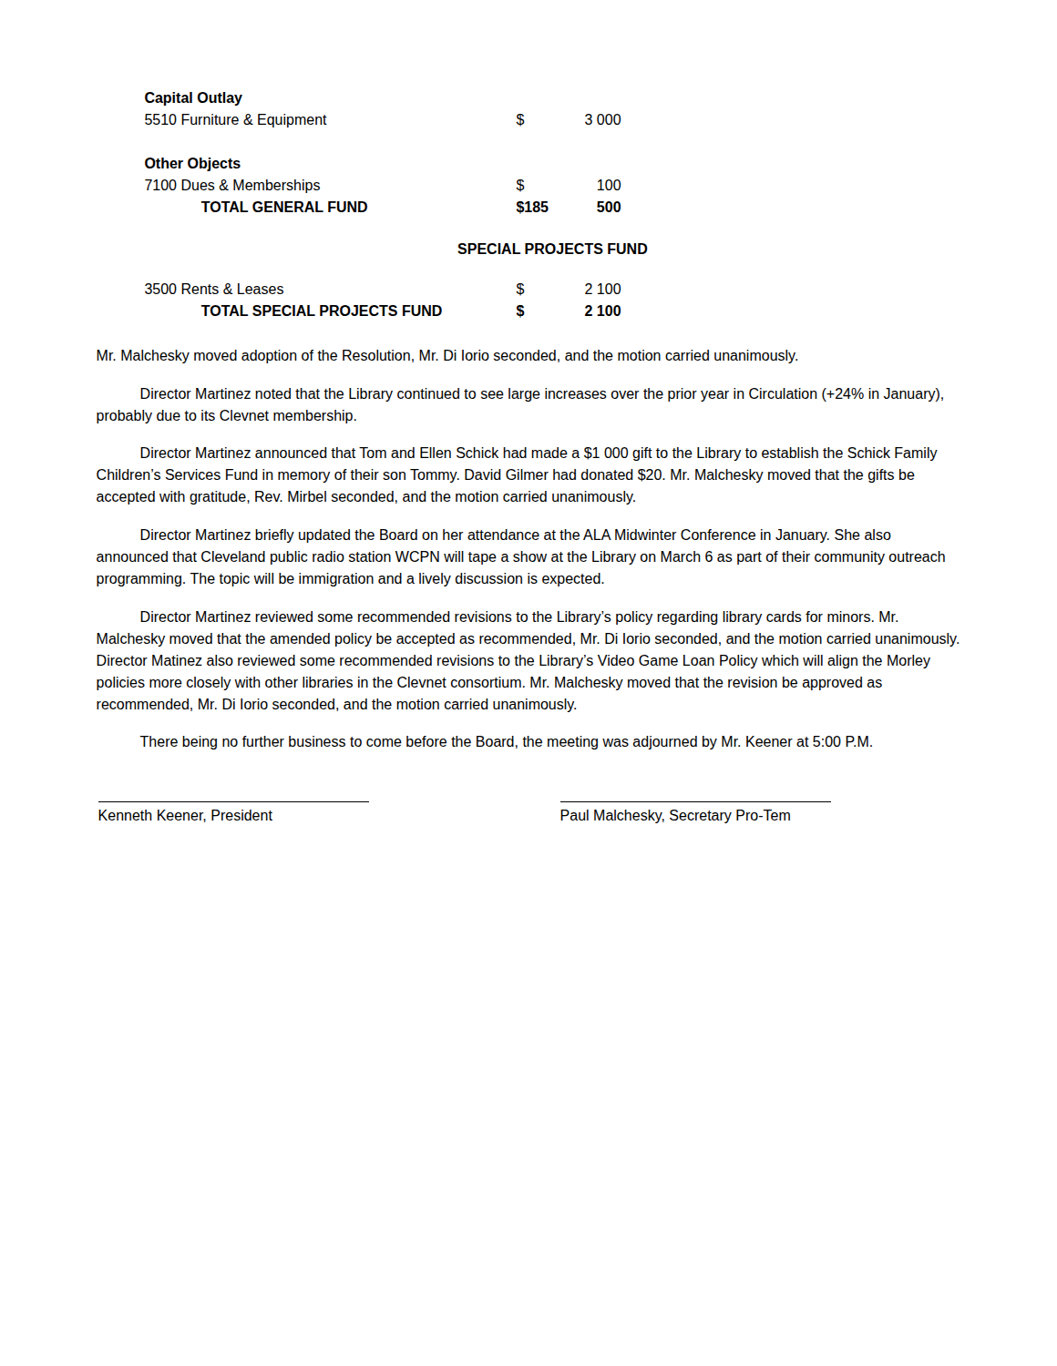| Capital Outlay | | |
| 5510 Furniture & Equipment | $ | 3 000 |
| Other Objects | | |
| 7100 Dues & Memberships | $ | 100 |
| TOTAL GENERAL FUND | $185 | 500 |
SPECIAL PROJECTS FUND
| 3500 Rents & Leases | $ | 2 100 |
| TOTAL SPECIAL PROJECTS FUND | $ | 2 100 |
Mr. Malchesky moved adoption of the Resolution, Mr. Di Iorio seconded, and the motion carried unanimously.
Director Martinez noted that the Library continued to see large increases over the prior year in Circulation (+24% in January), probably due to its Clevnet membership.
Director Martinez announced that Tom and Ellen Schick had made a $1 000 gift to the Library to establish the Schick Family Children’s Services Fund in memory of their son Tommy. David Gilmer had donated $20. Mr. Malchesky moved that the gifts be accepted with gratitude, Rev. Mirbel seconded, and the motion carried unanimously.
Director Martinez briefly updated the Board on her attendance at the ALA Midwinter Conference in January. She also announced that Cleveland public radio station WCPN will tape a show at the Library on March 6 as part of their community outreach programming. The topic will be immigration and a lively discussion is expected.
Director Martinez reviewed some recommended revisions to the Library’s policy regarding library cards for minors. Mr. Malchesky moved that the amended policy be accepted as recommended, Mr. Di Iorio seconded, and the motion carried unanimously. Director Matinez also reviewed some recommended revisions to the Library’s Video Game Loan Policy which will align the Morley policies more closely with other libraries in the Clevnet consortium. Mr. Malchesky moved that the revision be approved as recommended, Mr. Di Iorio seconded, and the motion carried unanimously.
There being no further business to come before the Board, the meeting was adjourned by Mr. Keener at 5:00 P.M.
| Kenneth Keener, President | Paul Malchesky, Secretary Pro-Tem |